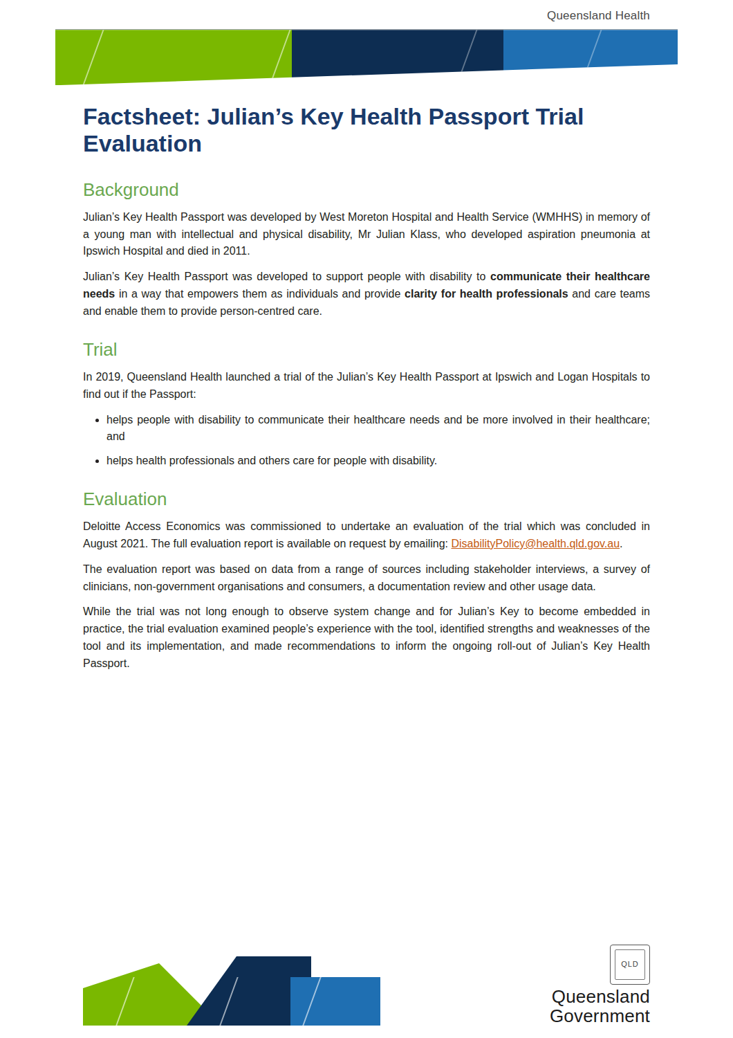Queensland Health
Factsheet: Julian’s Key Health Passport Trial Evaluation
Background
Julian’s Key Health Passport was developed by West Moreton Hospital and Health Service (WMHHS) in memory of a young man with intellectual and physical disability, Mr Julian Klass, who developed aspiration pneumonia at Ipswich Hospital and died in 2011.
Julian’s Key Health Passport was developed to support people with disability to communicate their healthcare needs in a way that empowers them as individuals and provide clarity for health professionals and care teams and enable them to provide person-centred care.
Trial
In 2019, Queensland Health launched a trial of the Julian’s Key Health Passport at Ipswich and Logan Hospitals to find out if the Passport:
helps people with disability to communicate their healthcare needs and be more involved in their healthcare; and
helps health professionals and others care for people with disability.
Evaluation
Deloitte Access Economics was commissioned to undertake an evaluation of the trial which was concluded in August 2021. The full evaluation report is available on request by emailing: DisabilityPolicy@health.qld.gov.au.
The evaluation report was based on data from a range of sources including stakeholder interviews, a survey of clinicians, non-government organisations and consumers, a documentation review and other usage data.
While the trial was not long enough to observe system change and for Julian’s Key to become embedded in practice, the trial evaluation examined people’s experience with the tool, identified strengths and weaknesses of the tool and its implementation, and made recommendations to inform the ongoing roll-out of Julian’s Key Health Passport.
Queensland
Government